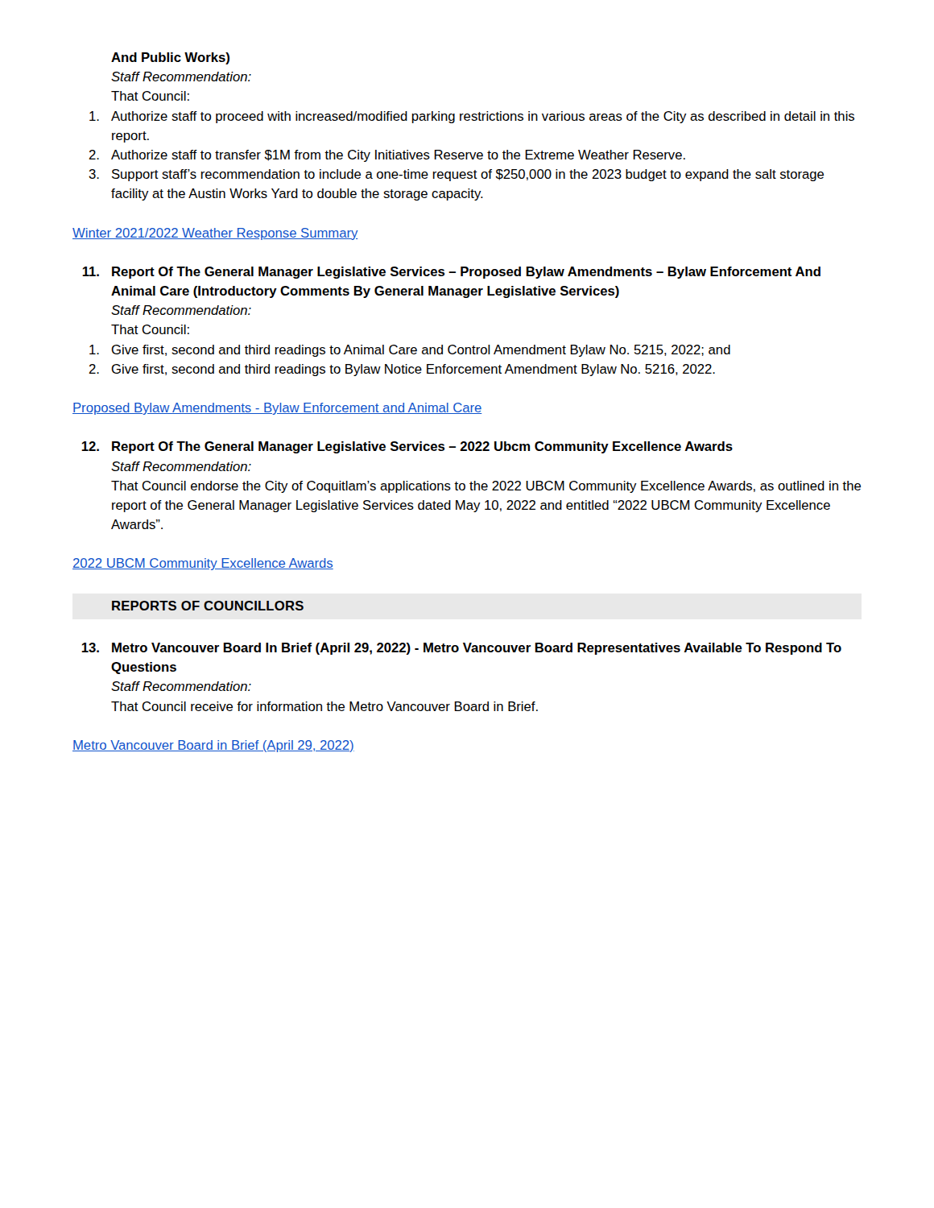And Public Works)
Staff Recommendation:
That Council:
1.
Authorize staff to proceed with increased/modified parking restrictions in various areas of the City as described in detail in this report.
2.
Authorize staff to transfer $1M from the City Initiatives Reserve to the Extreme Weather Reserve.
3.
Support staff’s recommendation to include a one-time request of $250,000 in the 2023 budget to expand the salt storage facility at the Austin Works Yard to double the storage capacity.
Winter 2021/2022 Weather Response Summary
11.
Report Of The General Manager Legislative Services – Proposed Bylaw Amendments – Bylaw Enforcement And Animal Care (Introductory Comments By General Manager Legislative Services)
Staff Recommendation:
That Council:
1.
Give first, second and third readings to Animal Care and Control Amendment Bylaw No. 5215, 2022; and
2.
Give first, second and third readings to Bylaw Notice Enforcement Amendment Bylaw No. 5216, 2022.
Proposed Bylaw Amendments - Bylaw Enforcement and Animal Care
12.
Report Of The General Manager Legislative Services – 2022 Ubcm Community Excellence Awards
Staff Recommendation:
That Council endorse the City of Coquitlam’s applications to the 2022 UBCM Community Excellence Awards, as outlined in the report of the General Manager Legislative Services dated May 10, 2022 and entitled “2022 UBCM Community Excellence Awards”.
2022 UBCM Community Excellence Awards
REPORTS OF COUNCILLORS
13.
Metro Vancouver Board In Brief (April 29, 2022) - Metro Vancouver Board Representatives Available To Respond To Questions
Staff Recommendation:
That Council receive for information the Metro Vancouver Board in Brief.
Metro Vancouver Board in Brief (April 29, 2022)